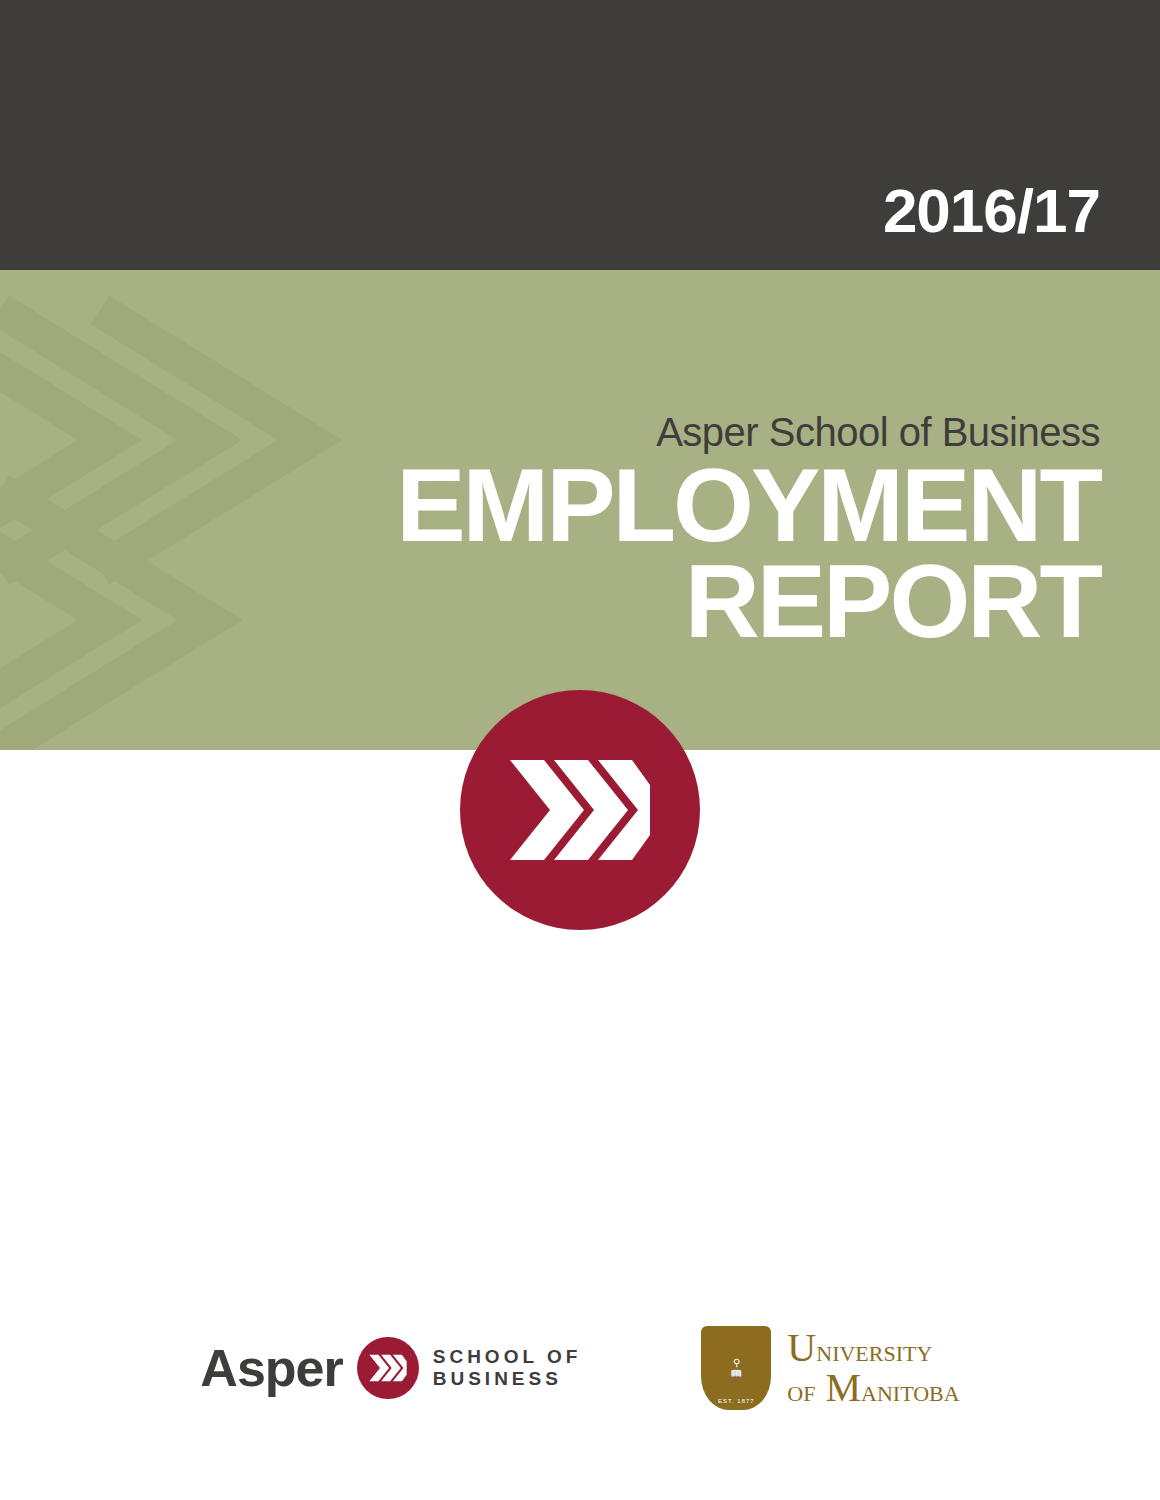2016/17
Asper School of Business
EMPLOYMENT
REPORT
Asper SCHOOL OF BUSINESS
⚲
📖
EST. 1877
UNIVERSITY OF MANITOBA